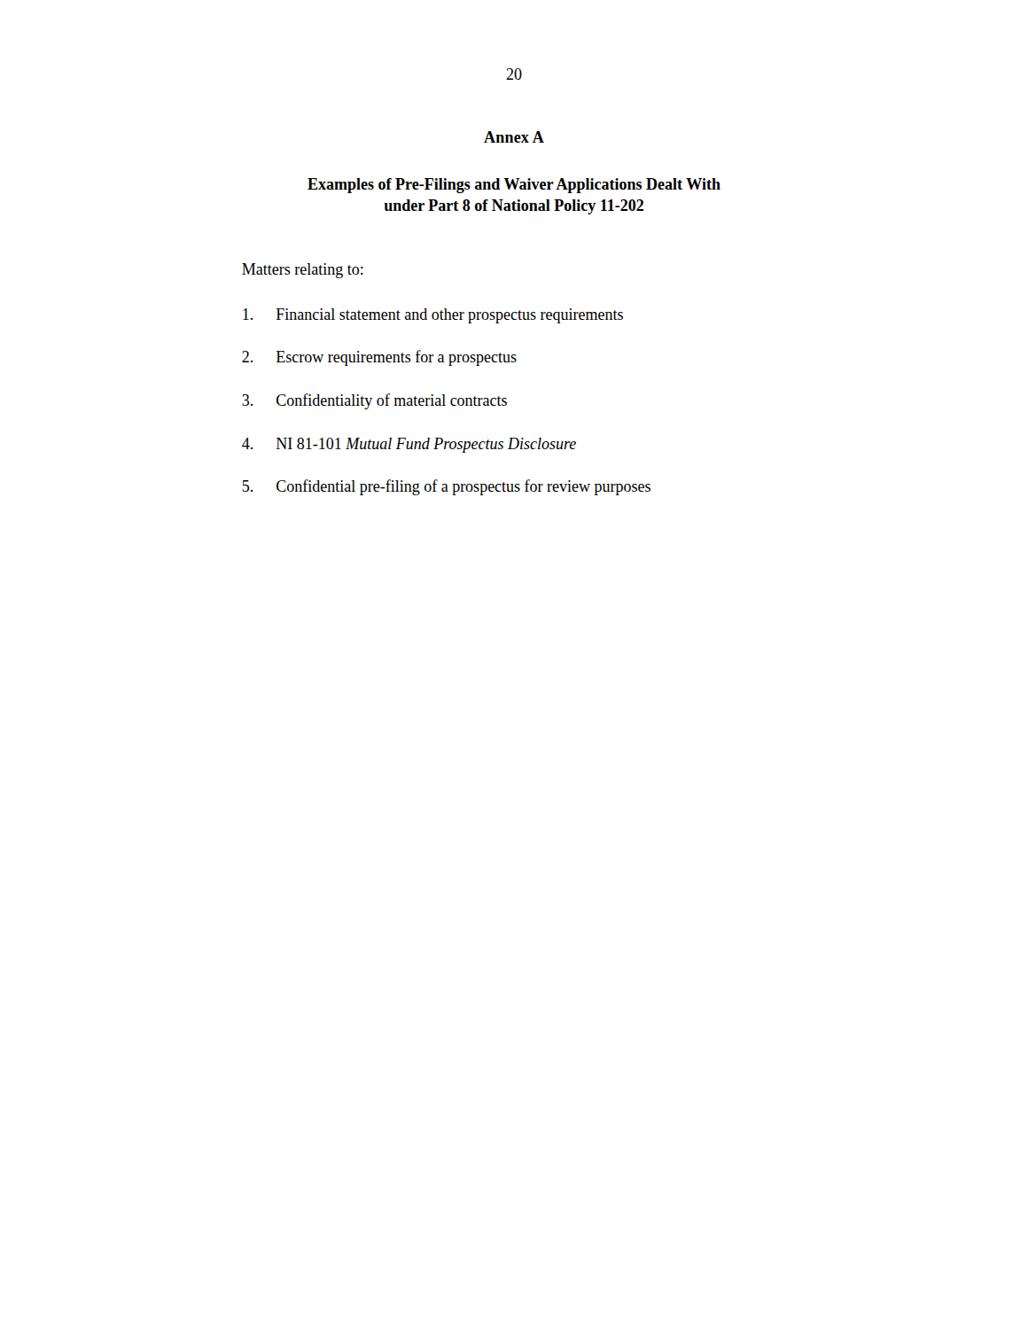20
Annex A
Examples of Pre-Filings and Waiver Applications Dealt With
under Part 8 of National Policy 11-202
Matters relating to:
1. Financial statement and other prospectus requirements
2. Escrow requirements for a prospectus
3. Confidentiality of material contracts
4. NI 81-101 Mutual Fund Prospectus Disclosure
5. Confidential pre-filing of a prospectus for review purposes